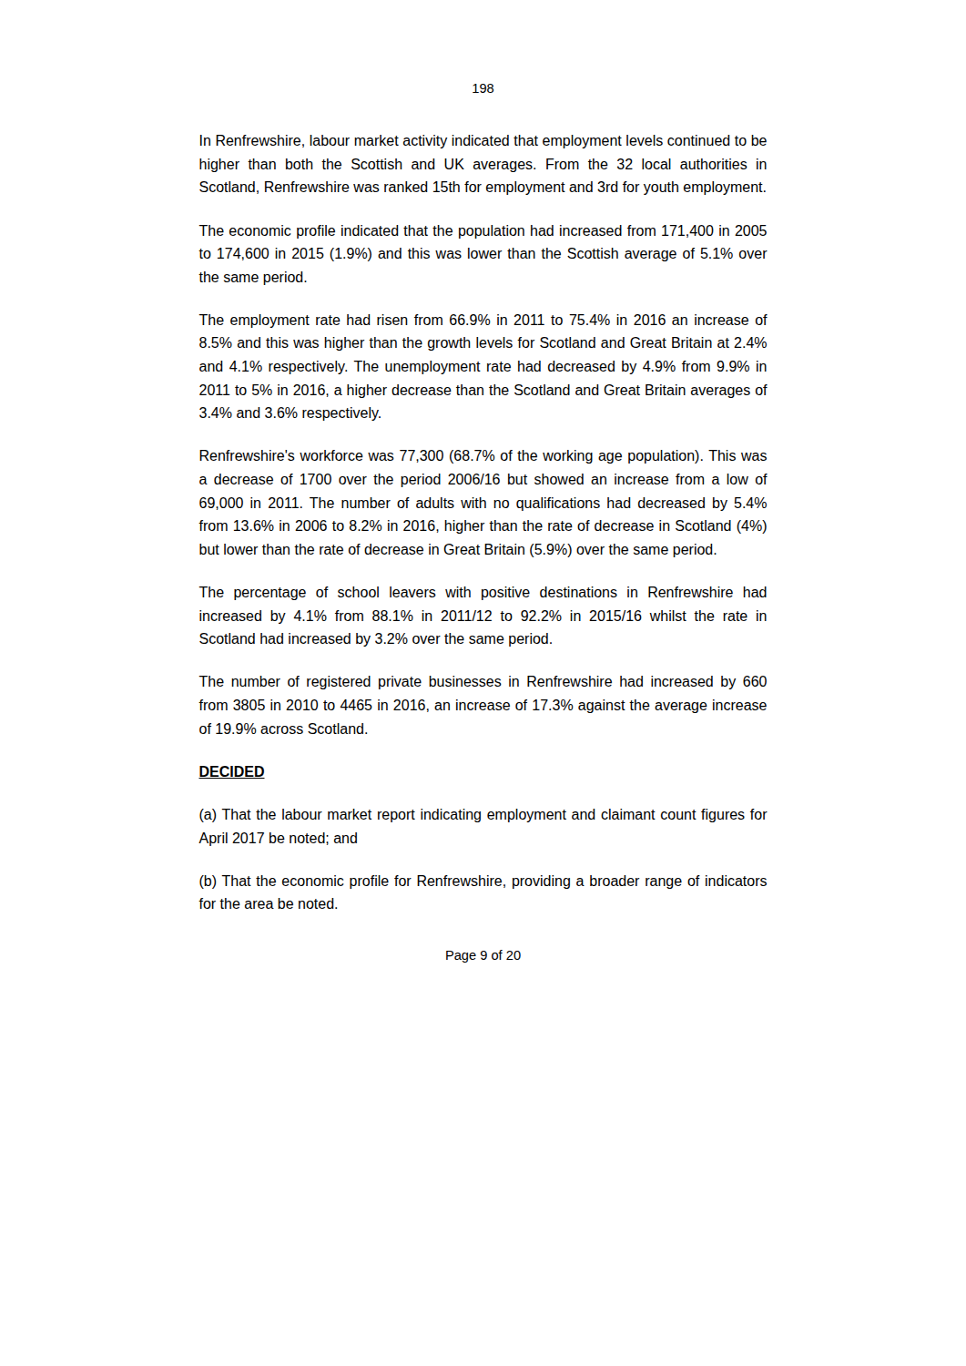198
In Renfrewshire, labour market activity indicated that employment levels continued to be higher than both the Scottish and UK averages. From the 32 local authorities in Scotland, Renfrewshire was ranked 15th for employment and 3rd for youth employment.
The economic profile indicated that the population had increased from 171,400 in 2005 to 174,600 in 2015 (1.9%) and this was lower than the Scottish average of 5.1% over the same period.
The employment rate had risen from 66.9% in 2011 to 75.4% in 2016 an increase of 8.5% and this was higher than the growth levels for Scotland and Great Britain at 2.4% and 4.1% respectively. The unemployment rate had decreased by 4.9% from 9.9% in 2011 to 5% in 2016, a higher decrease than the Scotland and Great Britain averages of 3.4% and 3.6% respectively.
Renfrewshire's workforce was 77,300 (68.7% of the working age population). This was a decrease of 1700 over the period 2006/16 but showed an increase from a low of 69,000 in 2011. The number of adults with no qualifications had decreased by 5.4% from 13.6% in 2006 to 8.2% in 2016, higher than the rate of decrease in Scotland (4%) but lower than the rate of decrease in Great Britain (5.9%) over the same period.
The percentage of school leavers with positive destinations in Renfrewshire had increased by 4.1% from 88.1% in 2011/12 to 92.2% in 2015/16 whilst the rate in Scotland had increased by 3.2% over the same period.
The number of registered private businesses in Renfrewshire had increased by 660 from 3805 in 2010 to 4465 in 2016, an increase of 17.3% against the average increase of 19.9% across Scotland.
DECIDED
(a) That the labour market report indicating employment and claimant count figures for April 2017 be noted; and
(b) That the economic profile for Renfrewshire, providing a broader range of indicators for the area be noted.
Page 9 of 20